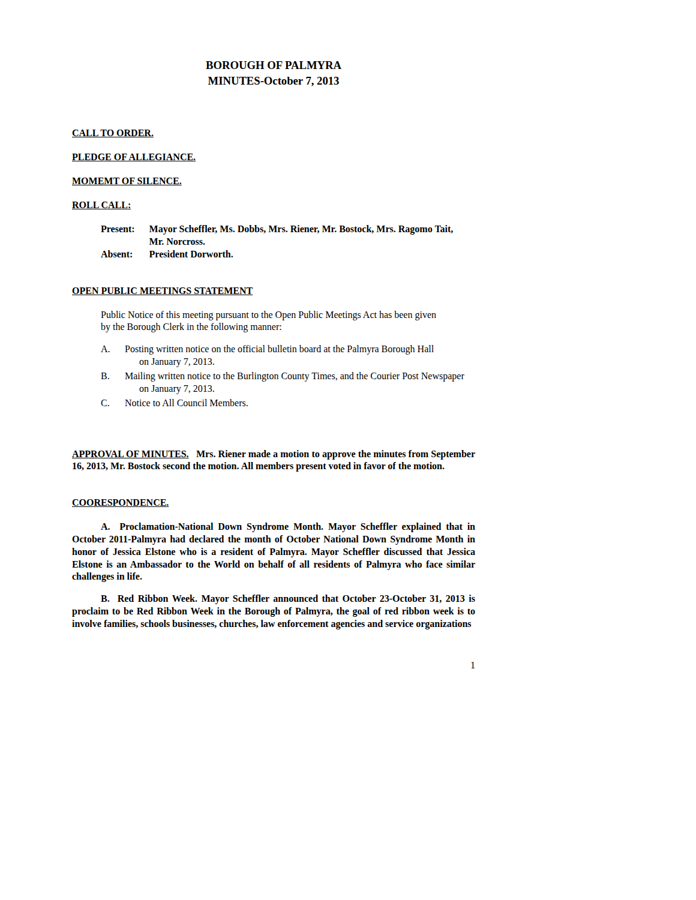BOROUGH OF PALMYRA
MINUTES-October 7, 2013
CALL TO ORDER.
PLEDGE OF ALLEGIANCE.
MOMEMT OF SILENCE.
ROLL CALL:
| Present: | Mayor Scheffler, Ms. Dobbs, Mrs. Riener, Mr. Bostock, Mrs. Ragomo Tait, Mr. Norcross. |
| Absent: | President Dorworth. |
OPEN PUBLIC MEETINGS STATEMENT
Public Notice of this meeting pursuant to the Open Public Meetings Act has been given
by the Borough Clerk in the following manner:
A.
Posting written notice on the official bulletin board at the Palmyra Borough Hall on January 7, 2013.
B.
Mailing written notice to the Burlington County Times, and the Courier Post Newspaper on January 7, 2013.
C.
Notice to All Council Members.
APPROVAL OF MINUTES. Mrs. Riener made a motion to approve the minutes from September 16, 2013, Mr. Bostock second the motion. All members present voted in favor of the motion.
COORESPONDENCE.
A. Proclamation-National Down Syndrome Month. Mayor Scheffler explained that in October 2011-Palmyra had declared the month of October National Down Syndrome Month in honor of Jessica Elstone who is a resident of Palmyra. Mayor Scheffler discussed that Jessica Elstone is an Ambassador to the World on behalf of all residents of Palmyra who face similar challenges in life.
B. Red Ribbon Week. Mayor Scheffler announced that October 23-October 31, 2013 is proclaim to be Red Ribbon Week in the Borough of Palmyra, the goal of red ribbon week is to involve families, schools businesses, churches, law enforcement agencies and service organizations
1